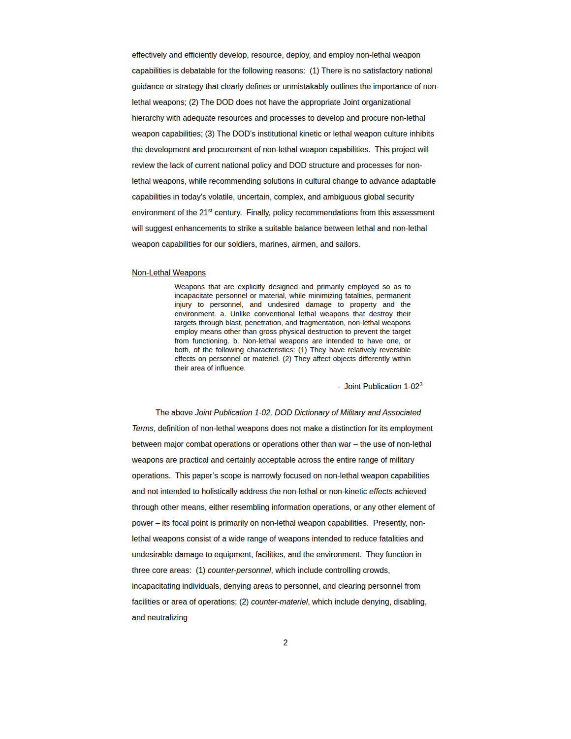effectively and efficiently develop, resource, deploy, and employ non-lethal weapon capabilities is debatable for the following reasons: (1) There is no satisfactory national guidance or strategy that clearly defines or unmistakably outlines the importance of non-lethal weapons; (2) The DOD does not have the appropriate Joint organizational hierarchy with adequate resources and processes to develop and procure non-lethal weapon capabilities; (3) The DOD’s institutional kinetic or lethal weapon culture inhibits the development and procurement of non-lethal weapon capabilities. This project will review the lack of current national policy and DOD structure and processes for non-lethal weapons, while recommending solutions in cultural change to advance adaptable capabilities in today's volatile, uncertain, complex, and ambiguous global security environment of the 21st century. Finally, policy recommendations from this assessment will suggest enhancements to strike a suitable balance between lethal and non-lethal weapon capabilities for our soldiers, marines, airmen, and sailors.
Non-Lethal Weapons
Weapons that are explicitly designed and primarily employed so as to incapacitate personnel or material, while minimizing fatalities, permanent injury to personnel, and undesired damage to property and the environment. a. Unlike conventional lethal weapons that destroy their targets through blast, penetration, and fragmentation, non-lethal weapons employ means other than gross physical destruction to prevent the target from functioning. b. Non-lethal weapons are intended to have one, or both, of the following characteristics: (1) They have relatively reversible effects on personnel or materiel. (2) They affect objects differently within their area of influence.
- Joint Publication 1-023
The above Joint Publication 1-02, DOD Dictionary of Military and Associated Terms, definition of non-lethal weapons does not make a distinction for its employment between major combat operations or operations other than war – the use of non-lethal weapons are practical and certainly acceptable across the entire range of military operations. This paper’s scope is narrowly focused on non-lethal weapon capabilities and not intended to holistically address the non-lethal or non-kinetic effects achieved through other means, either resembling information operations, or any other element of power – its focal point is primarily on non-lethal weapon capabilities. Presently, non-lethal weapons consist of a wide range of weapons intended to reduce fatalities and undesirable damage to equipment, facilities, and the environment. They function in three core areas: (1) counter-personnel, which include controlling crowds, incapacitating individuals, denying areas to personnel, and clearing personnel from facilities or area of operations; (2) counter-materiel, which include denying, disabling, and neutralizing
2